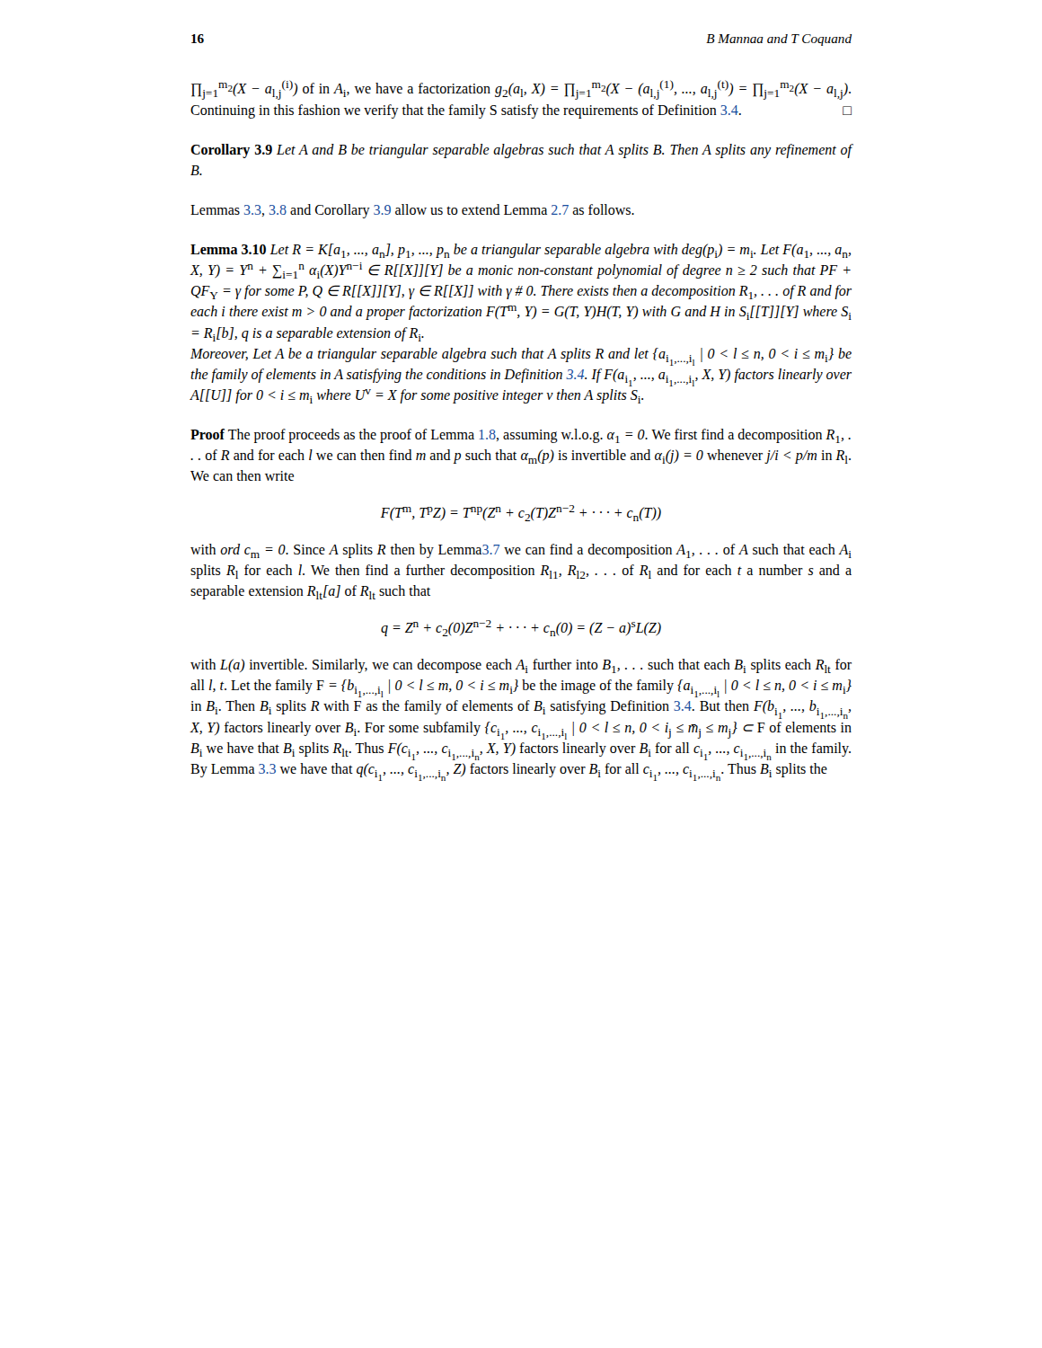16 B Mannaa and T Coquand
∏j=1m2(X − al,j(i)) of in Ai, we have a factorization g2(al, X) = ∏j=1m2(X − (al,j(1), ..., al,j(t)) = ∏j=1m2(X − al,j). Continuing in this fashion we verify that the family S satisfy the requirements of Definition 3.4. □
Corollary 3.9 Let A and B be triangular separable algebras such that A splits B. Then A splits any refinement of B.
Lemmas 3.3, 3.8 and Corollary 3.9 allow us to extend Lemma 2.7 as follows.
Lemma 3.10 Let R = K[a1, ..., an], p1, ..., pn be a triangular separable algebra with deg(pi) = mi. Let F(a1, ..., an, X, Y) = Yn + ∑i=1n αi(X)Yn−i ∈ R[[X]][Y] be a monic non-constant polynomial of degree n ≥ 2 such that PF + QFY = γ for some P, Q ∈ R[[X]][Y], γ ∈ R[[X]] with γ # 0. There exists then a decomposition R1, . . . of R and for each i there exist m > 0 and a proper factorization F(Tm, Y) = G(T, Y)H(T, Y) with G and H in Si[[T]][Y] where Si = Ri[b], q is a separable extension of Ri.
Moreover, Let A be a triangular separable algebra such that A splits R and let {ai1,...,il | 0 < l ≤ n, 0 < i ≤ mi} be the family of elements in A satisfying the conditions in Definition 3.4. If F(ai1, ..., ai1,...,il, X, Y) factors linearly over A[[U]] for 0 < i ≤ mi where Uv = X for some positive integer v then A splits Si.
Proof The proof proceeds as the proof of Lemma 1.8, assuming w.l.o.g. α1 = 0. We first find a decomposition R1, . . . of R and for each l we can then find m and p such that αm(p) is invertible and αi(j) = 0 whenever j/i < p/m in Rl. We can then write
F(Tm, TpZ) = Tnp(Zn + c2(T)Zn−2 + · · · + cn(T))
with ord cm = 0. Since A splits R then by Lemma3.7 we can find a decomposition A1, . . . of A such that each Ai splits Rl for each l. We then find a further decomposition Rl1, Rl2, . . . of Rl and for each t a number s and a separable extension Rlt[a] of Rlt such that
q = Zn + c2(0)Zn−2 + · · · + cn(0) = (Z − a)sL(Z)
with L(a) invertible. Similarly, we can decompose each Ai further into B1, . . . such that each Bi splits each Rlt for all l, t. Let the family F = {bi1,...,il | 0 < l ≤ m, 0 < i ≤ mi} be the image of the family {ai1,...,il | 0 < l ≤ n, 0 < i ≤ mi} in Bi. Then Bi splits R with F as the family of elements of Bi satisfying Definition 3.4. But then F(bi1, ..., bi1,...,in, X, Y) factors linearly over Bi. For some subfamily {ci1, ..., ci1,...,il | 0 < l ≤ n, 0 < ij ≤ m̄j ≤ mj} ⊂ F of elements in Bi we have that Bi splits Rlt. Thus F(ci1, ..., ci1,...,in, X, Y) factors linearly over Bi for all ci1, ..., ci1,...,in in the family. By Lemma 3.3 we have that q(ci1, ..., ci1,...,in, Z) factors linearly over Bi for all ci1, ..., ci1,...,in. Thus Bi splits the